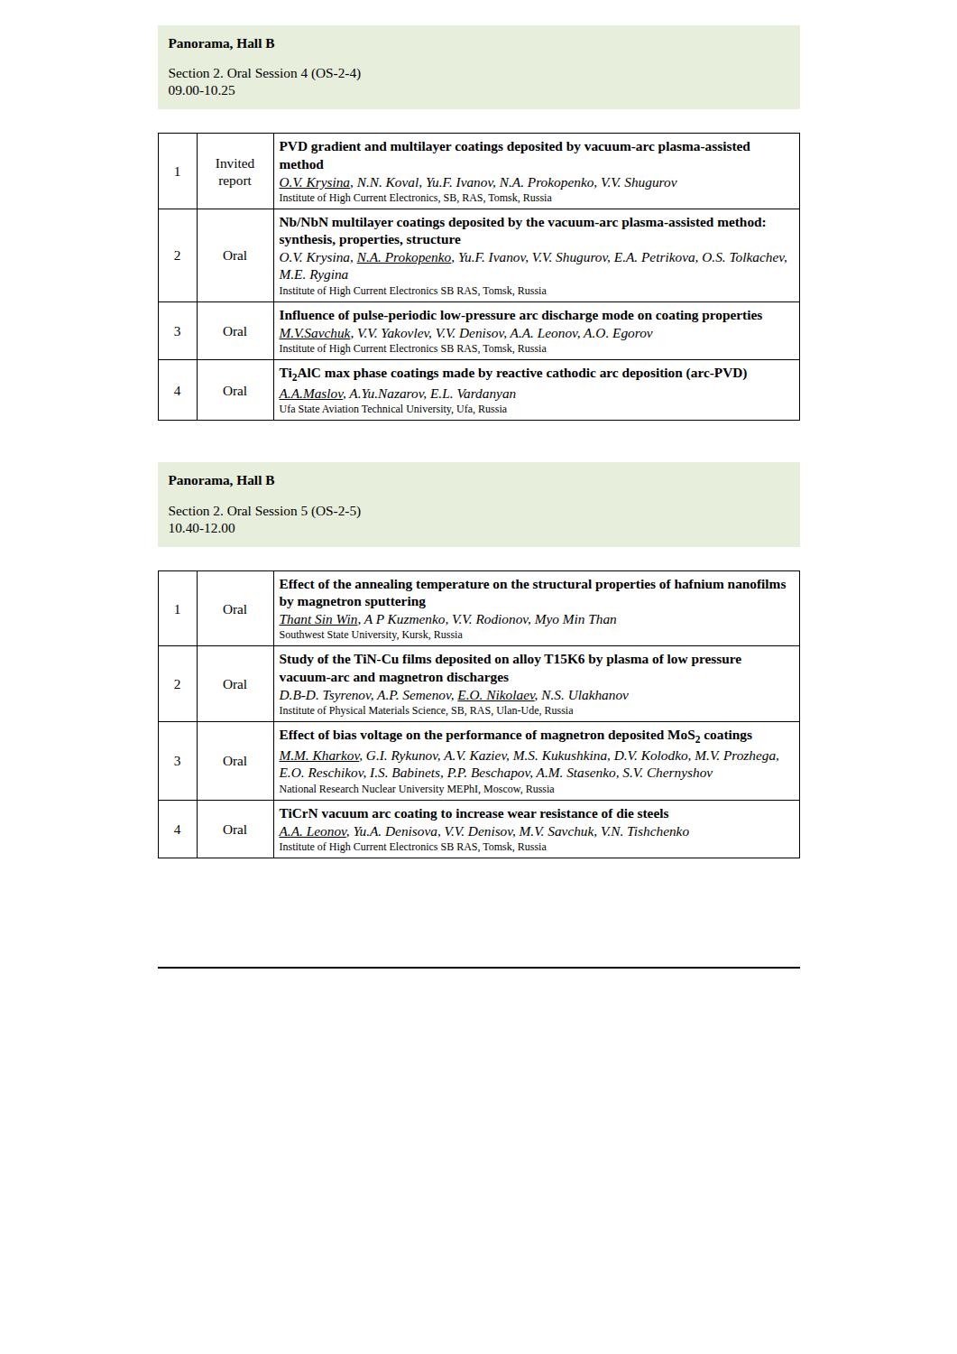Panorama, Hall B
Section 2. Oral Session 4 (OS-2-4)
09.00-10.25
| 1 | Invited report | PVD gradient and multilayer coatings deposited by vacuum-arc plasma-assisted method O.V. Krysina , N.N. Koval, Yu.F. Ivanov, N.A. Prokopenko, V.V. Shugurov Institute of High Current Electronics, SB, RAS, Tomsk, Russia |
| 2 | Oral | Nb/NbN multilayer coatings deposited by the vacuum-arc plasma-assisted method: synthesis, properties, structure O.V. Krysina, N.A. Prokopenko , Yu.F. Ivanov, V.V. Shugurov, E.A. Petrikova, O.S. Tolkachev, M.E. Rygina Institute of High Current Electronics SB RAS, Tomsk, Russia |
| 3 | Oral | Influence of pulse-periodic low-pressure arc discharge mode on coating properties M.V.Savchuk , V.V. Yakovlev, V.V. Denisov, A.A. Leonov, A.O. Egorov Institute of High Current Electronics SB RAS, Tomsk, Russia |
| 4 | Oral | Ti 2 AlC max phase coatings made by reactive cathodic arc deposition (arc-PVD) A.A.Maslov , A.Yu.Nazarov, E.L. Vardanyan Ufa State Aviation Technical University, Ufa, Russia |
Panorama, Hall B
Section 2. Oral Session 5 (OS-2-5)
10.40-12.00
| 1 | Oral | Effect of the annealing temperature on the structural properties of hafnium nanofilms by magnetron sputtering Thant Sin Win , A P Kuzmenko, V.V. Rodionov, Myo Min Than Southwest State University, Kursk, Russia |
| 2 | Oral | Study of the TiN-Cu films deposited on alloy T15K6 by plasma of low pressure vacuum-arc and magnetron discharges D.B-D. Tsyrenov, A.P. Semenov, E.O. Nikolaev , N.S. Ulakhanov Institute of Physical Materials Science, SB, RAS, Ulan-Ude, Russia |
| 3 | Oral | Effect of bias voltage on the performance of magnetron deposited MoS 2 coatings M.M. Kharkov , G.I. Rykunov, A.V. Kaziev, M.S. Kukushkina, D.V. Kolodko, M.V. Prozhega, E.O. Reschikov, I.S. Babinets, P.P. Beschapov, A.M. Stasenko, S.V. Chernyshov National Research Nuclear University MEPhI, Moscow, Russia |
| 4 | Oral | TiCrN vacuum arc coating to increase wear resistance of die steels A.A. Leonov , Yu.A. Denisova, V.V. Denisov, M.V. Savchuk, V.N. Tishchenko Institute of High Current Electronics SB RAS, Tomsk, Russia |